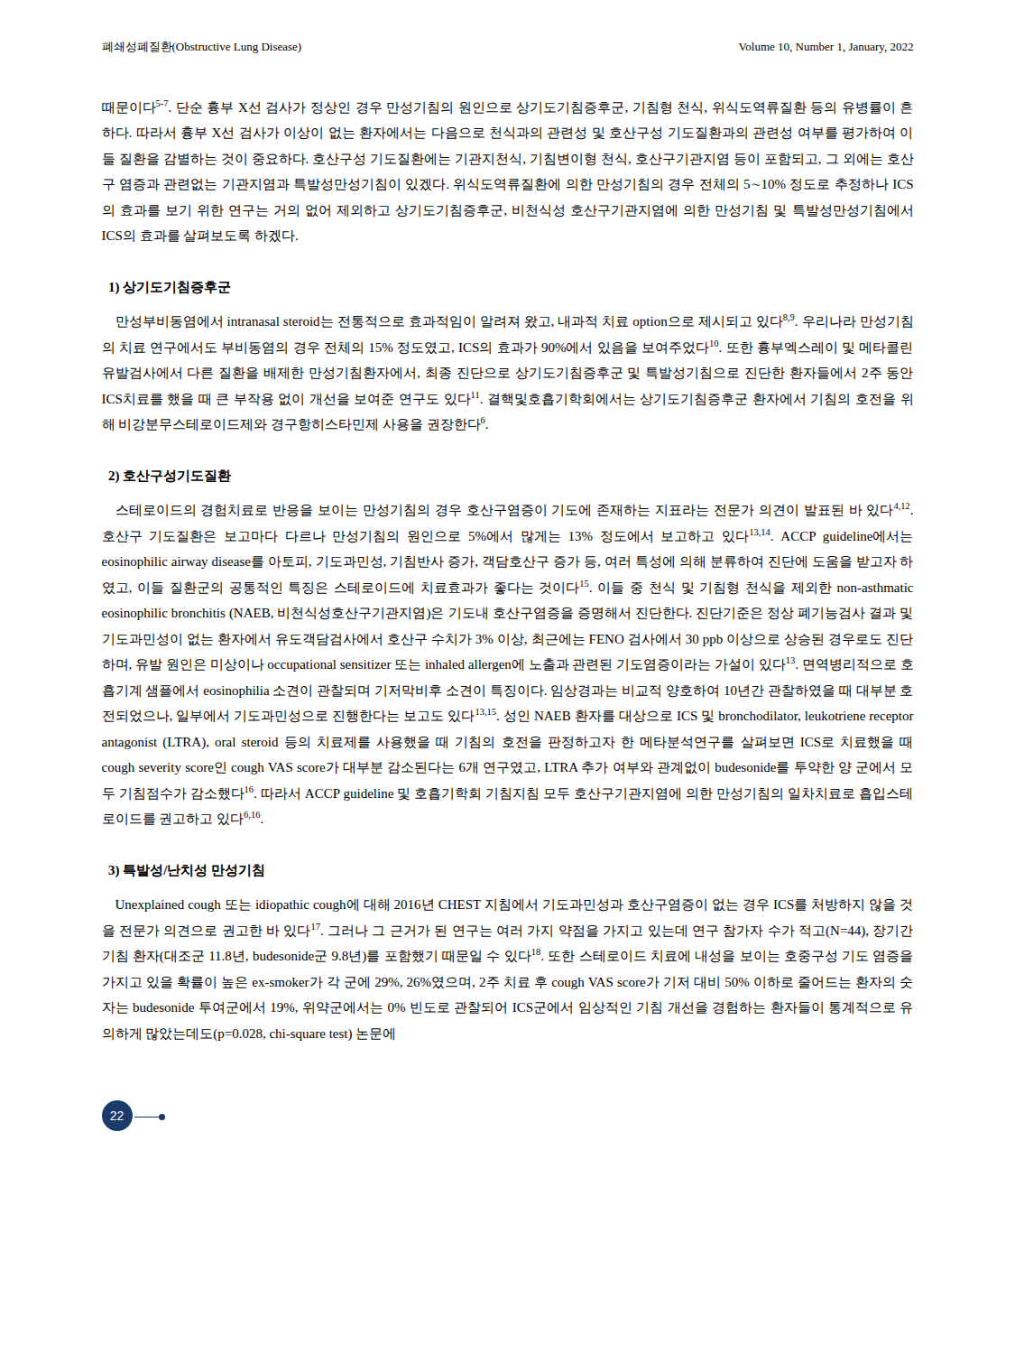폐쇄성폐질환(Obstructive Lung Disease) Volume 10, Number 1, January, 2022
때문이다5-7. 단순 흉부 X선 검사가 정상인 경우 만성기침의 원인으로 상기도기침증후군, 기침형 천식, 위식도역류질환 등의 유병률이 흔하다. 따라서 흉부 X선 검사가 이상이 없는 환자에서는 다음으로 천식과의 관련성 및 호산구성 기도질환과의 관련성 여부를 평가하여 이들 질환을 감별하는 것이 중요하다. 호산구성 기도질환에는 기관지천식, 기침변이형 천식, 호산구기관지염 등이 포함되고, 그 외에는 호산구 염증과 관련없는 기관지염과 특발성만성기침이 있겠다. 위식도역류질환에 의한 만성기침의 경우 전체의 5∼10% 정도로 추정하나 ICS의 효과를 보기 위한 연구는 거의 없어 제외하고 상기도기침증후군, 비천식성 호산구기관지염에 의한 만성기침 및 특발성만성기침에서 ICS의 효과를 살펴보도록 하겠다.
1) 상기도기침증후군
만성부비동염에서 intranasal steroid는 전통적으로 효과적임이 알려져 왔고, 내과적 치료 option으로 제시되고 있다8,9. 우리나라 만성기침의 치료 연구에서도 부비동염의 경우 전체의 15% 정도였고, ICS의 효과가 90%에서 있음을 보여주었다10. 또한 흉부엑스레이 및 메타콜린유발검사에서 다른 질환을 배제한 만성기침환자에서, 최종 진단으로 상기도기침증후군 및 특발성기침으로 진단한 환자들에서 2주 동안 ICS치료를 했을 때 큰 부작용 없이 개선을 보여준 연구도 있다11. 결핵및호흡기학회에서는 상기도기침증후군 환자에서 기침의 호전을 위해 비강분무스테로이드제와 경구항히스타민제 사용을 권장한다6.
2) 호산구성기도질환
스테로이드의 경험치료로 반응을 보이는 만성기침의 경우 호산구염증이 기도에 존재하는 지표라는 전문가 의견이 발표된 바 있다4,12. 호산구 기도질환은 보고마다 다르나 만성기침의 원인으로 5%에서 많게는 13% 정도에서 보고하고 있다13,14. ACCP guideline에서는 eosinophilic airway disease를 아토피, 기도과민성, 기침반사 증가, 객담호산구 증가 등, 여러 특성에 의해 분류하여 진단에 도움을 받고자 하였고, 이들 질환군의 공통적인 특징은 스테로이드에 치료효과가 좋다는 것이다15. 이들 중 천식 및 기침형 천식을 제외한 non-asthmatic eosinophilic bronchitis (NAEB, 비천식성호산구기관지염)은 기도내 호산구염증을 증명해서 진단한다. 진단기준은 정상 폐기능검사 결과 및 기도과민성이 없는 환자에서 유도객담검사에서 호산구 수치가 3% 이상, 최근에는 FENO 검사에서 30 ppb 이상으로 상승된 경우로도 진단하며, 유발 원인은 미상이나 occupational sensitizer 또는 inhaled allergen에 노출과 관련된 기도염증이라는 가설이 있다13. 면역병리적으로 호흡기계 샘플에서 eosinophilia 소견이 관찰되며 기저막비후 소견이 특징이다. 임상경과는 비교적 양호하여 10년간 관찰하였을 때 대부분 호전되었으나, 일부에서 기도과민성으로 진행한다는 보고도 있다13,15. 성인 NAEB 환자를 대상으로 ICS 및 bronchodilator, leukotriene receptor antagonist (LTRA), oral steroid 등의 치료제를 사용했을 때 기침의 호전을 판정하고자 한 메타분석연구를 살펴보면 ICS로 치료했을 때 cough severity score인 cough VAS score가 대부분 감소된다는 6개 연구였고, LTRA 추가 여부와 관계없이 budesonide를 투약한 양 군에서 모두 기침점수가 감소했다16. 따라서 ACCP guideline 및 호흡기학회 기침지침 모두 호산구기관지염에 의한 만성기침의 일차치료로 흡입스테로이드를 권고하고 있다6,16.
3) 특발성/난치성 만성기침
Unexplained cough 또는 idiopathic cough에 대해 2016년 CHEST 지침에서 기도과민성과 호산구염증이 없는 경우 ICS를 처방하지 않을 것을 전문가 의견으로 권고한 바 있다17. 그러나 그 근거가 된 연구는 여러 가지 약점을 가지고 있는데 연구 참가자 수가 적고(N=44), 장기간 기침 환자(대조군 11.8년, budesonide군 9.8년)를 포함했기 때문일 수 있다18. 또한 스테로이드 치료에 내성을 보이는 호중구성 기도 염증을 가지고 있을 확률이 높은 ex-smoker가 각 군에 29%, 26%였으며, 2주 치료 후 cough VAS score가 기저 대비 50% 이하로 줄어드는 환자의 숫자는 budesonide 투여군에서 19%, 위약군에서는 0% 빈도로 관찰되어 ICS군에서 임상적인 기침 개선을 경험하는 환자들이 통계적으로 유의하게 많았는데도(p=0.028, chi-square test) 논문에
22